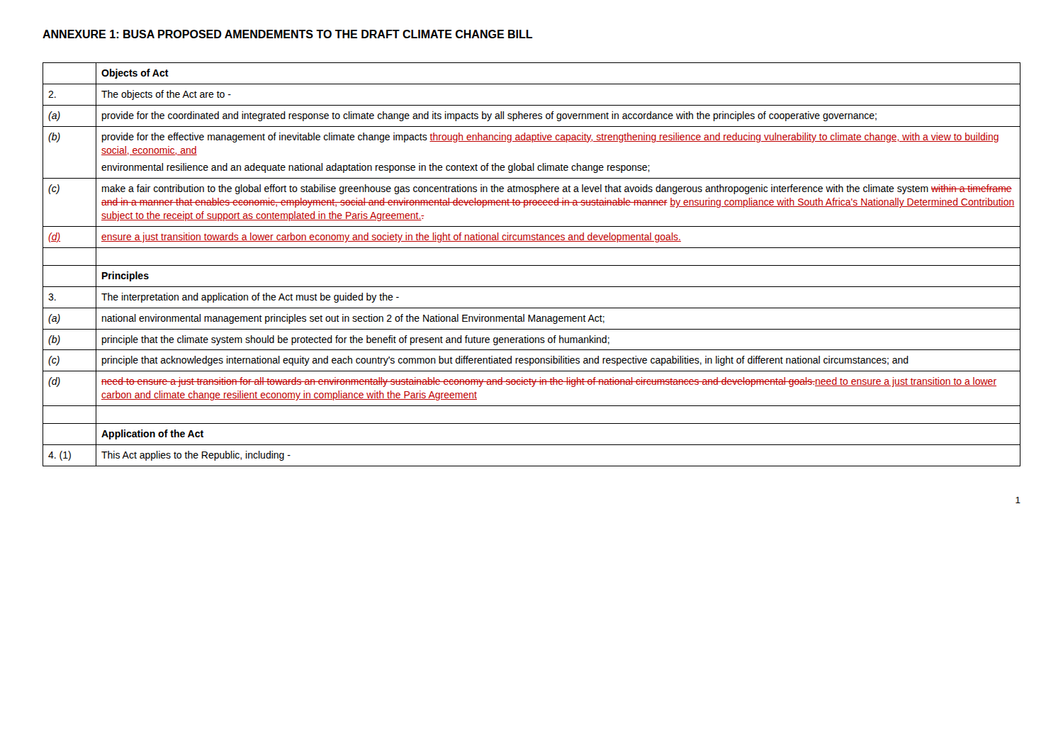ANNEXURE 1: BUSA PROPOSED AMENDEMENTS TO THE DRAFT CLIMATE CHANGE BILL
| | Objects of Act |
| 2. | The objects of the Act are to - |
| (a) | provide for the coordinated and integrated response to climate change and its impacts by all spheres of government in accordance with the principles of cooperative governance; |
| (b) | provide for the effective management of inevitable climate change impacts through enhancing adaptive capacity, strengthening resilience and reducing vulnerability to climate change, with a view to building social, economic, and environmental resilience and an adequate national adaptation response in the context of the global climate change response; |
| (c) | make a fair contribution to the global effort to stabilise greenhouse gas concentrations in the atmosphere at a level that avoids dangerous anthropogenic interference with the climate system within a timeframe and in a manner that enables economic, employment, social and environmental development to proceed in a sustainable manner by ensuring compliance with South Africa's Nationally Determined Contribution subject to the receipt of support as contemplated in the Paris Agreement. . |
| (d) | ensure a just transition towards a lower carbon economy and society in the light of national circumstances and developmental goals. |
| | Principles |
| 3. | The interpretation and application of the Act must be guided by the - |
| (a) | national environmental management principles set out in section 2 of the National Environmental Management Act; |
| (b) | principle that the climate system should be protected for the benefit of present and future generations of humankind; |
| (c) | principle that acknowledges international equity and each country's common but differentiated responsibilities and respective capabilities, in light of different national circumstances; and |
| (d) | need to ensure a just transition for all towards an environmentally sustainable economy and society in the light of national circumstances and developmental goals. need to ensure a just transition to a lower carbon and climate change resilient economy in compliance with the Paris Agreement |
| | Application of the Act |
| 4. (1) | This Act applies to the Republic, including - |
1